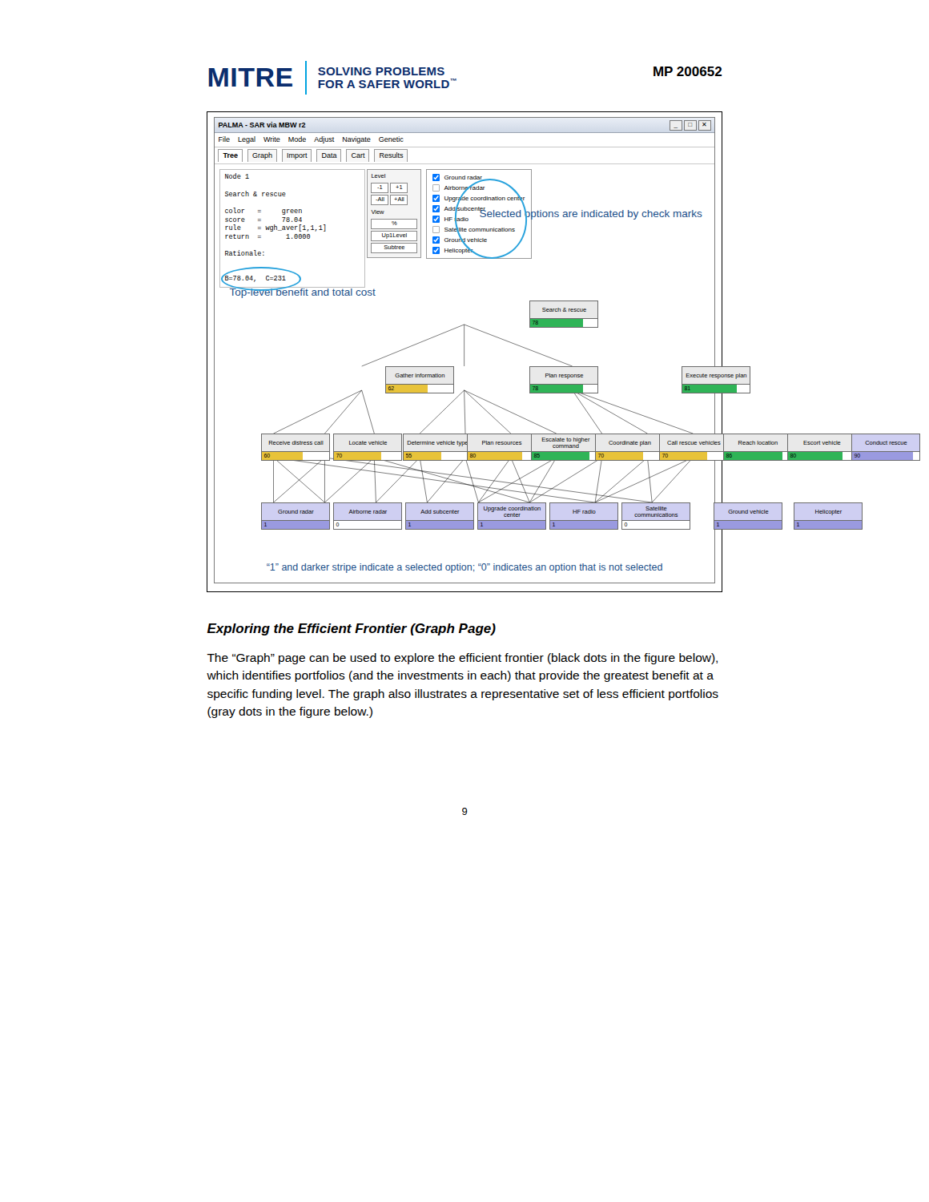MITRE
Solving Problems
For a Safer World™
MP 200652
PALMA - SAR via MBW r2
_□✕
File Legal Write Mode Adjust Navigate Genetic
Tree Graph Import Data Cart Results
Node 1
Search & rescue
color = green
score = 78.04
rule = wgh_aver[1,1,1]
return = 1.0000
Rationale:
B=78.04, C=231
Level
-1+1
-All+All
View
%
Up1Level
Subtree
Ground radar Airborne radar Upgrade coordination center Add subcenter HF radio Satellite communications Ground vehicle Helicopter
Selected options are indicated by check marks
Top-level benefit and total cost
Search & rescue
78
Gather information
62
Plan response
78
Execute response plan
81
Receive distress call
60
Locate vehicle
70
Determine vehicle type
55
Plan resources
80
Escalate to higher command
85
Coordinate plan
70
Call rescue vehicles
70
Reach location
86
Escort vehicle
80
Conduct rescue
90
Ground radar
1
Airborne radar
0
Add subcenter
1
Upgrade coordination center
1
HF radio
1
Satellite communications
0
Ground vehicle
1
Helicopter
1
“1” and darker stripe indicate a selected option; “0” indicates an option that is not selected
Exploring the Efficient Frontier (Graph Page)
The “Graph” page can be used to explore the efficient frontier (black dots in the figure below), which identifies portfolios (and the investments in each) that provide the greatest benefit at a specific funding level. The graph also illustrates a representative set of less efficient portfolios (gray dots in the figure below.)
9